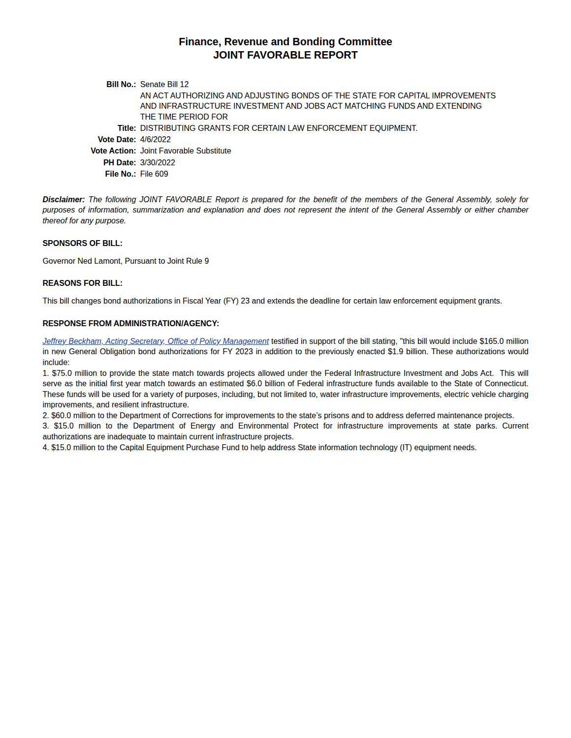Finance, Revenue and Bonding CommitteeJOINT FAVORABLE REPORT
| Bill No.: | Senate Bill 12 |
| | AN ACT AUTHORIZING AND ADJUSTING BONDS OF THE STATE FOR CAPITAL IMPROVEMENTS AND INFRASTRUCTURE INVESTMENT AND JOBS ACT MATCHING FUNDS AND EXTENDING THE TIME PERIOD FOR |
| Title: | DISTRIBUTING GRANTS FOR CERTAIN LAW ENFORCEMENT EQUIPMENT. |
| Vote Date: | 4/6/2022 |
| Vote Action: | Joint Favorable Substitute |
| PH Date: | 3/30/2022 |
| File No.: | File 609 |
Disclaimer: The following JOINT FAVORABLE Report is prepared for the benefit of the members of the General Assembly, solely for purposes of information, summarization and explanation and does not represent the intent of the General Assembly or either chamber thereof for any purpose.
SPONSORS OF BILL:
Governor Ned Lamont, Pursuant to Joint Rule 9
REASONS FOR BILL:
This bill changes bond authorizations in Fiscal Year (FY) 23 and extends the deadline for certain law enforcement equipment grants.
RESPONSE FROM ADMINISTRATION/AGENCY:
Jeffrey Beckham, Acting Secretary, Office of Policy Management testified in support of the bill stating, "this bill would include $165.0 million in new General Obligation bond authorizations for FY 2023 in addition to the previously enacted $1.9 billion. These authorizations would include:
1. $75.0 million to provide the state match towards projects allowed under the Federal Infrastructure Investment and Jobs Act. This will serve as the initial first year match towards an estimated $6.0 billion of Federal infrastructure funds available to the State of Connecticut. These funds will be used for a variety of purposes, including, but not limited to, water infrastructure improvements, electric vehicle charging improvements, and resilient infrastructure.
2. $60.0 million to the Department of Corrections for improvements to the state’s prisons and to address deferred maintenance projects.
3. $15.0 million to the Department of Energy and Environmental Protect for infrastructure improvements at state parks. Current authorizations are inadequate to maintain current infrastructure projects.
4. $15.0 million to the Capital Equipment Purchase Fund to help address State information technology (IT) equipment needs.